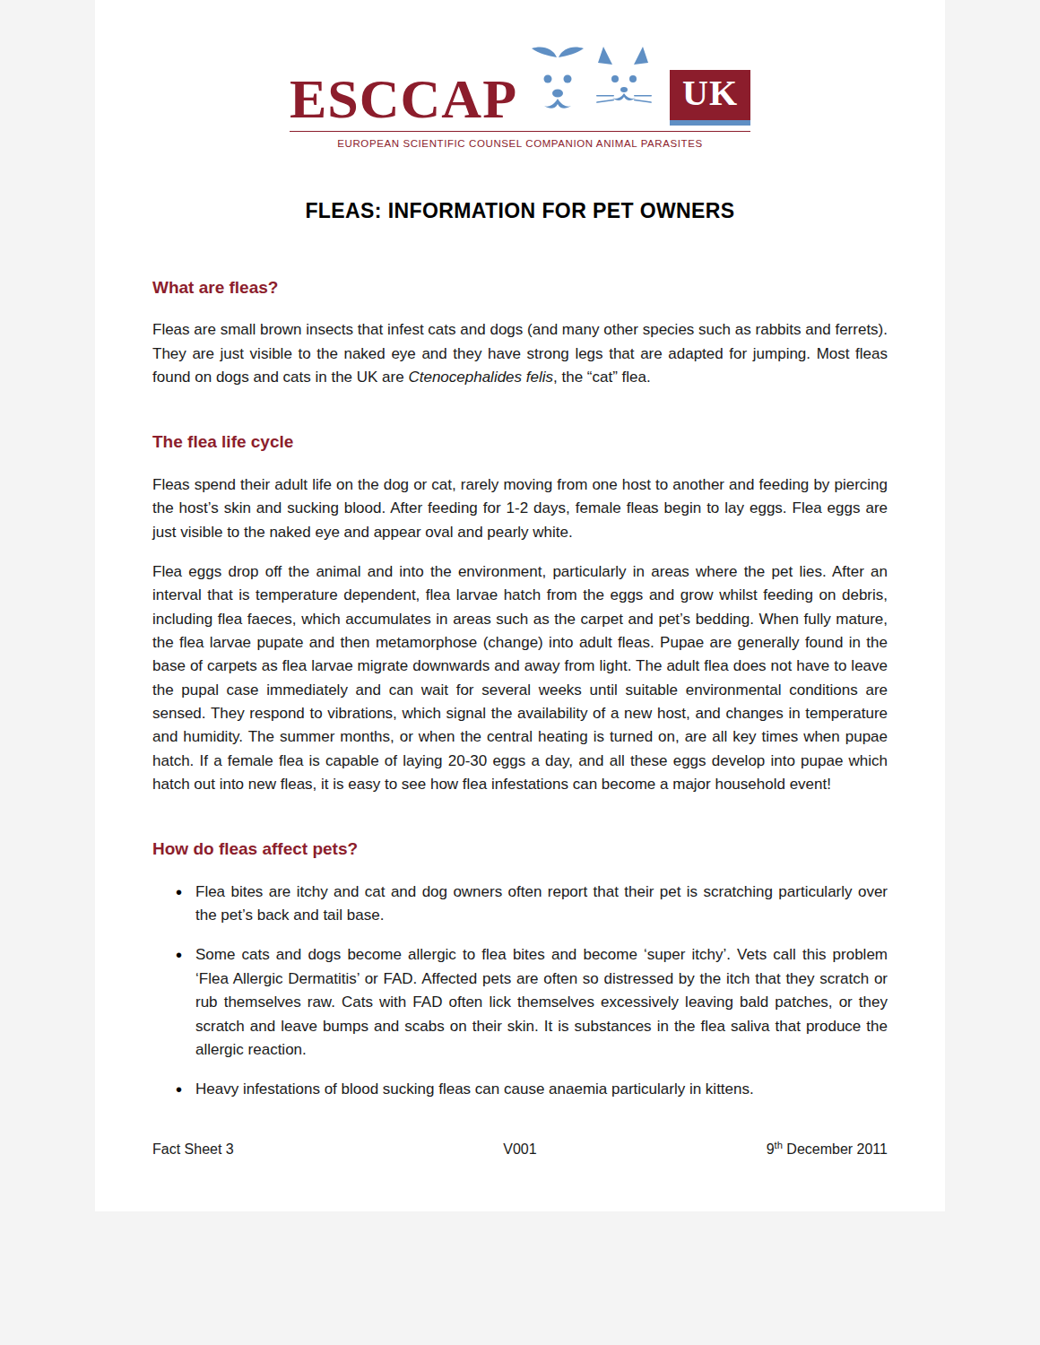ESCCAP UK
European Scientific Counsel Companion Animal Parasites
FLEAS: INFORMATION FOR PET OWNERS
What are fleas?
Fleas are small brown insects that infest cats and dogs (and many other species such as rabbits and ferrets). They are just visible to the naked eye and they have strong legs that are adapted for jumping. Most fleas found on dogs and cats in the UK are Ctenocephalides felis, the “cat” flea.
The flea life cycle
Fleas spend their adult life on the dog or cat, rarely moving from one host to another and feeding by piercing the host’s skin and sucking blood. After feeding for 1-2 days, female fleas begin to lay eggs. Flea eggs are just visible to the naked eye and appear oval and pearly white.
Flea eggs drop off the animal and into the environment, particularly in areas where the pet lies. After an interval that is temperature dependent, flea larvae hatch from the eggs and grow whilst feeding on debris, including flea faeces, which accumulates in areas such as the carpet and pet’s bedding. When fully mature, the flea larvae pupate and then metamorphose (change) into adult fleas. Pupae are generally found in the base of carpets as flea larvae migrate downwards and away from light. The adult flea does not have to leave the pupal case immediately and can wait for several weeks until suitable environmental conditions are sensed. They respond to vibrations, which signal the availability of a new host, and changes in temperature and humidity. The summer months, or when the central heating is turned on, are all key times when pupae hatch. If a female flea is capable of laying 20-30 eggs a day, and all these eggs develop into pupae which hatch out into new fleas, it is easy to see how flea infestations can become a major household event!
How do fleas affect pets?
Flea bites are itchy and cat and dog owners often report that their pet is scratching particularly over the pet’s back and tail base.
Some cats and dogs become allergic to flea bites and become ‘super itchy’. Vets call this problem ‘Flea Allergic Dermatitis’ or FAD. Affected pets are often so distressed by the itch that they scratch or rub themselves raw. Cats with FAD often lick themselves excessively leaving bald patches, or they scratch and leave bumps and scabs on their skin. It is substances in the flea saliva that produce the allergic reaction.
Heavy infestations of blood sucking fleas can cause anaemia particularly in kittens.
Fact Sheet 3 V001 9th December 2011